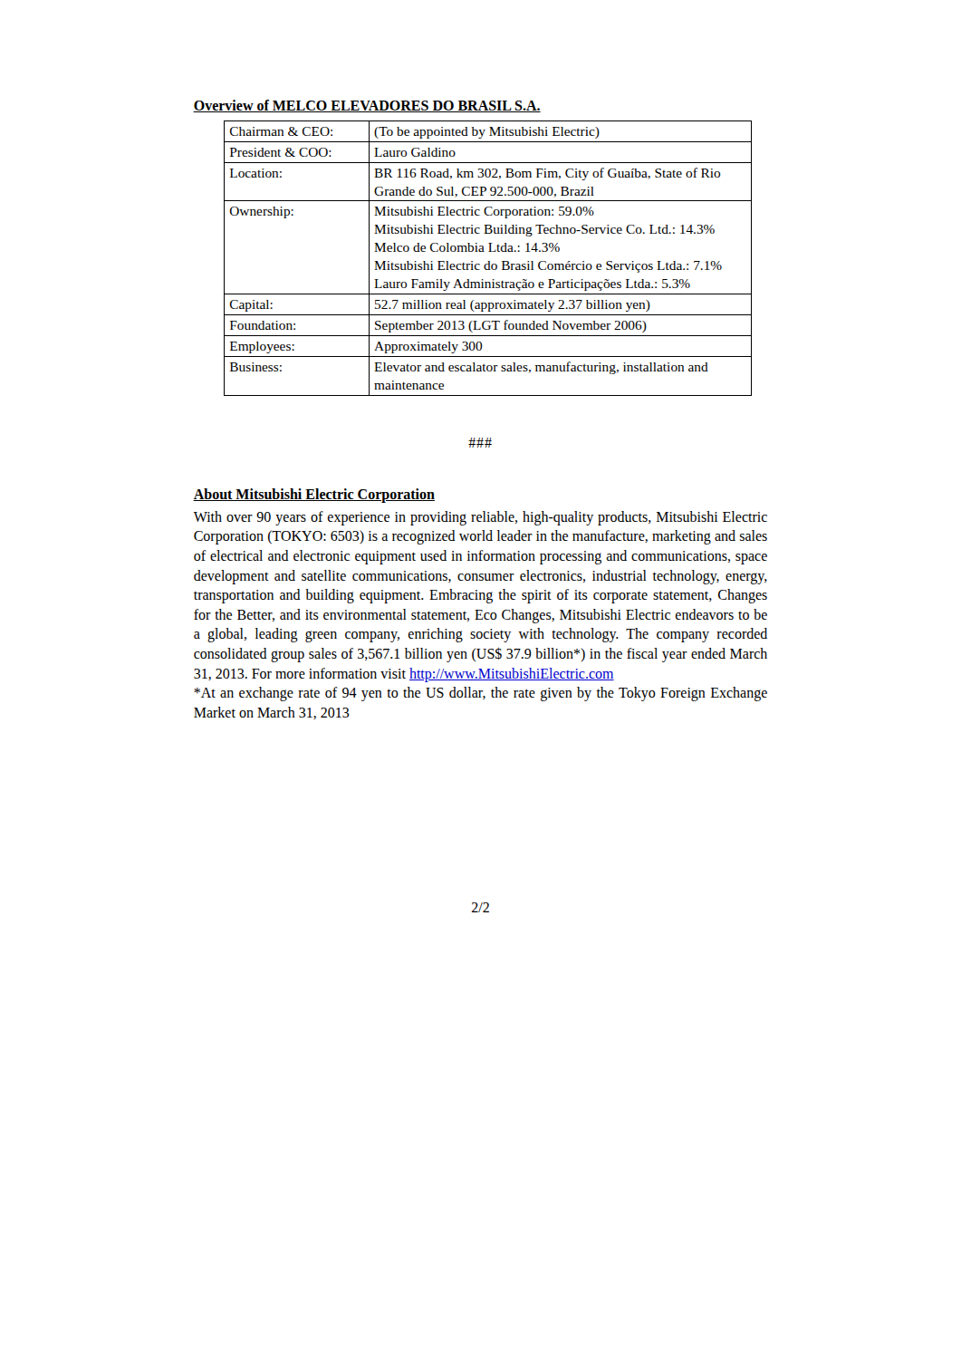Overview of MELCO ELEVADORES DO BRASIL S.A.
| Chairman & CEO: | (To be appointed by Mitsubishi Electric) |
| President & COO: | Lauro Galdino |
| Location: | BR 116 Road, km 302, Bom Fim, City of Guaíba, State of Rio Grande do Sul, CEP 92.500-000, Brazil |
| Ownership: | Mitsubishi Electric Corporation: 59.0% Mitsubishi Electric Building Techno-Service Co. Ltd.: 14.3% Melco de Colombia Ltda.: 14.3% Mitsubishi Electric do Brasil Comércio e Serviços Ltda.: 7.1% Lauro Family Administração e Participações Ltda.: 5.3% |
| Capital: | 52.7 million real (approximately 2.37 billion yen) |
| Foundation: | September 2013 (LGT founded November 2006) |
| Employees: | Approximately 300 |
| Business: | Elevator and escalator sales, manufacturing, installation and maintenance |
###
About Mitsubishi Electric Corporation
With over 90 years of experience in providing reliable, high-quality products, Mitsubishi Electric Corporation (TOKYO: 6503) is a recognized world leader in the manufacture, marketing and sales of electrical and electronic equipment used in information processing and communications, space development and satellite communications, consumer electronics, industrial technology, energy, transportation and building equipment. Embracing the spirit of its corporate statement, Changes for the Better, and its environmental statement, Eco Changes, Mitsubishi Electric endeavors to be a global, leading green company, enriching society with technology. The company recorded consolidated group sales of 3,567.1 billion yen (US$ 37.9 billion*) in the fiscal year ended March 31, 2013. For more information visit http://www.MitsubishiElectric.com
*At an exchange rate of 94 yen to the US dollar, the rate given by the Tokyo Foreign Exchange Market on March 31, 2013
2/2